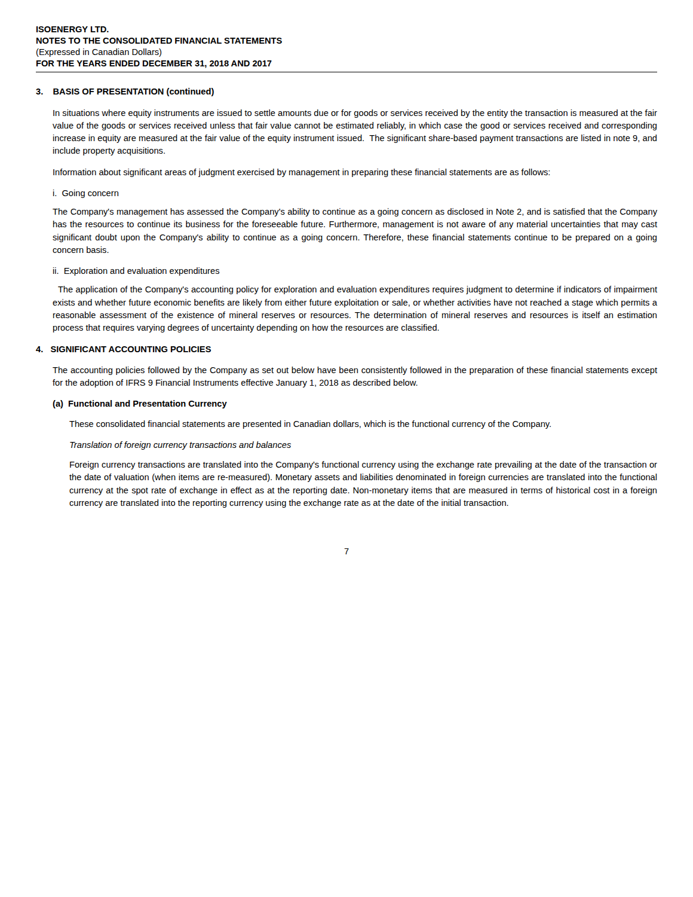ISOENERGY LTD.
NOTES TO THE CONSOLIDATED FINANCIAL STATEMENTS
(Expressed in Canadian Dollars)
FOR THE YEARS ENDED DECEMBER 31, 2018 AND 2017
3. BASIS OF PRESENTATION (continued)
In situations where equity instruments are issued to settle amounts due or for goods or services received by the entity the transaction is measured at the fair value of the goods or services received unless that fair value cannot be estimated reliably, in which case the good or services received and corresponding increase in equity are measured at the fair value of the equity instrument issued. The significant share-based payment transactions are listed in note 9, and include property acquisitions.
Information about significant areas of judgment exercised by management in preparing these financial statements are as follows:
i. Going concern
The Company's management has assessed the Company's ability to continue as a going concern as disclosed in Note 2, and is satisfied that the Company has the resources to continue its business for the foreseeable future. Furthermore, management is not aware of any material uncertainties that may cast significant doubt upon the Company's ability to continue as a going concern. Therefore, these financial statements continue to be prepared on a going concern basis.
ii. Exploration and evaluation expenditures
The application of the Company's accounting policy for exploration and evaluation expenditures requires judgment to determine if indicators of impairment exists and whether future economic benefits are likely from either future exploitation or sale, or whether activities have not reached a stage which permits a reasonable assessment of the existence of mineral reserves or resources. The determination of mineral reserves and resources is itself an estimation process that requires varying degrees of uncertainty depending on how the resources are classified.
4. SIGNIFICANT ACCOUNTING POLICIES
The accounting policies followed by the Company as set out below have been consistently followed in the preparation of these financial statements except for the adoption of IFRS 9 Financial Instruments effective January 1, 2018 as described below.
(a) Functional and Presentation Currency
These consolidated financial statements are presented in Canadian dollars, which is the functional currency of the Company.
Translation of foreign currency transactions and balances
Foreign currency transactions are translated into the Company's functional currency using the exchange rate prevailing at the date of the transaction or the date of valuation (when items are re-measured). Monetary assets and liabilities denominated in foreign currencies are translated into the functional currency at the spot rate of exchange in effect as at the reporting date. Non-monetary items that are measured in terms of historical cost in a foreign currency are translated into the reporting currency using the exchange rate as at the date of the initial transaction.
7